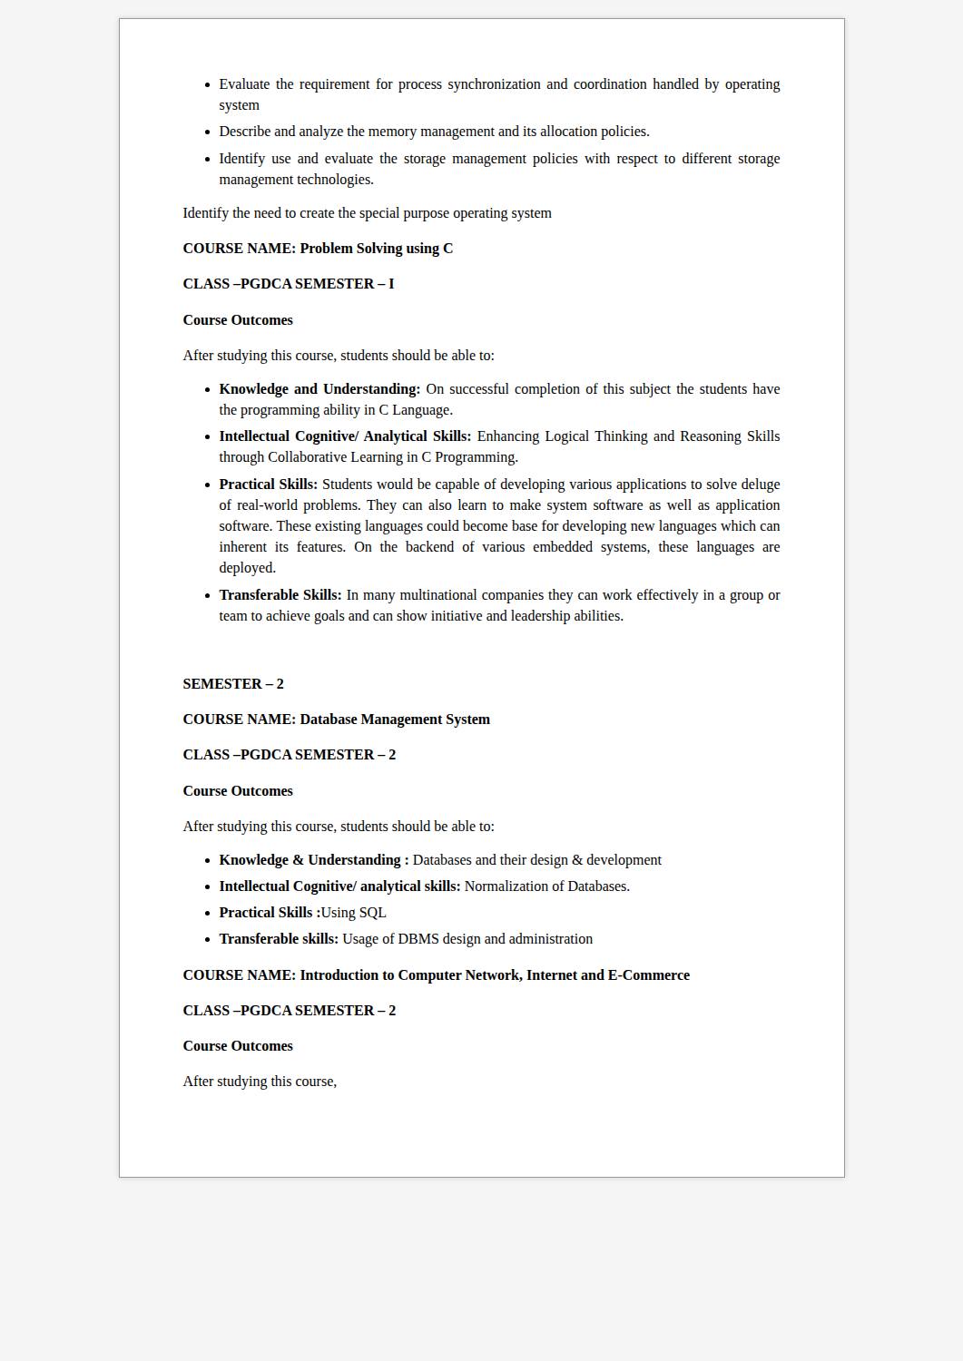Evaluate the requirement for process synchronization and coordination handled by operating system
Describe and analyze the memory management and its allocation policies.
Identify use and evaluate the storage management policies with respect to different storage management technologies.
Identify the need to create the special purpose operating system
COURSE NAME: Problem Solving using C
CLASS –PGDCA SEMESTER – I
Course Outcomes
After studying this course, students should be able to:
Knowledge and Understanding: On successful completion of this subject the students have the programming ability in C Language.
Intellectual Cognitive/ Analytical Skills: Enhancing Logical Thinking and Reasoning Skills through Collaborative Learning in C Programming.
Practical Skills: Students would be capable of developing various applications to solve deluge of real-world problems. They can also learn to make system software as well as application software. These existing languages could become base for developing new languages which can inherent its features. On the backend of various embedded systems, these languages are deployed.
Transferable Skills: In many multinational companies they can work effectively in a group or team to achieve goals and can show initiative and leadership abilities.
SEMESTER – 2
COURSE NAME: Database Management System
CLASS –PGDCA SEMESTER – 2
Course Outcomes
After studying this course, students should be able to:
Knowledge & Understanding : Databases and their design & development
Intellectual Cognitive/ analytical skills: Normalization of Databases.
Practical Skills : Using SQL
Transferable skills: Usage of DBMS design and administration
COURSE NAME: Introduction to Computer Network, Internet and E-Commerce
CLASS –PGDCA SEMESTER – 2
Course Outcomes
After studying this course,